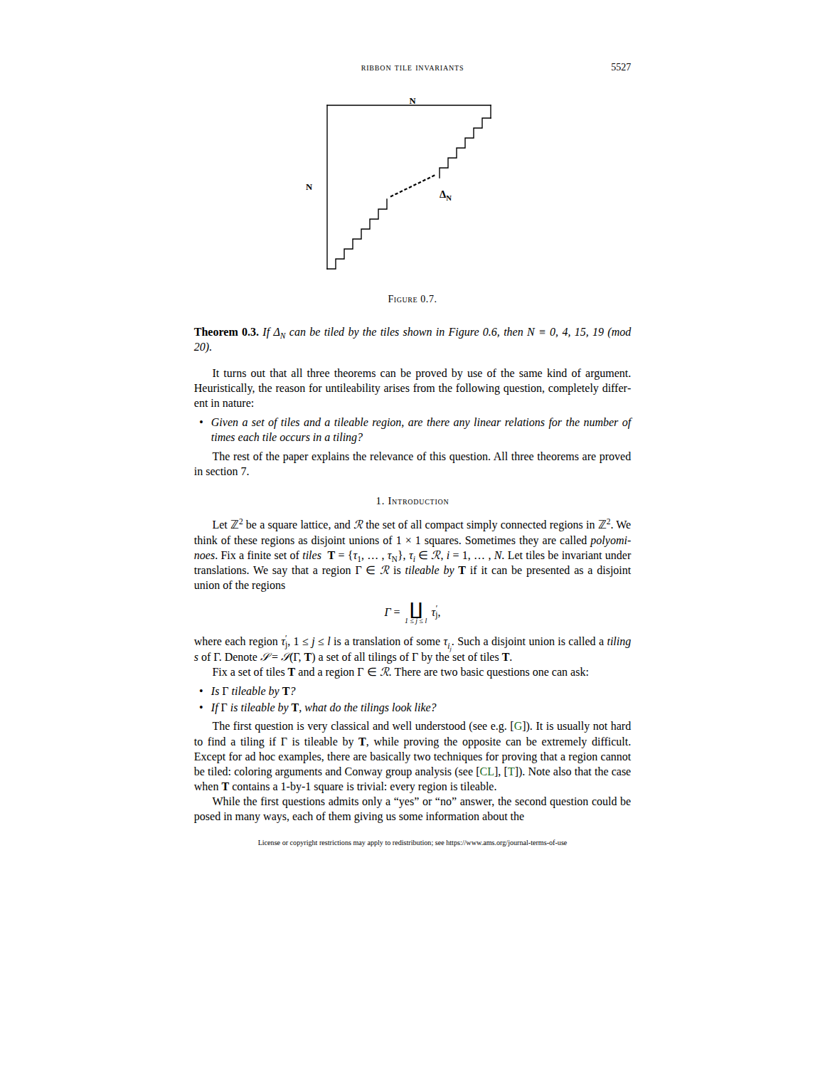ribbon tile invariants 5527
N N ΔN
Figure 0.7.
Theorem 0.3. If ΔN can be tiled by the tiles shown in Figure 0.6, then N ≡ 0, 4, 15, 19 (mod 20).
It turns out that all three theorems can be proved by use of the same kind of argument. Heuristically, the reason for untileability arises from the following question, completely different in nature:
Given a set of tiles and a tileable region, are there any linear relations for the number of times each tile occurs in a tiling?
The rest of the paper explains the relevance of this question. All three theorems are proved in section 7.
1. Introduction
Let ℤ2 be a square lattice, and ℛ the set of all compact simply connected regions in ℤ2. We think of these regions as disjoint unions of 1 × 1 squares. Sometimes they are called polyominoes. Fix a finite set of tiles T = {τ1, … , τN}, τi ∈ ℛ, i = 1, … , N. Let tiles be invariant under translations. We say that a region Γ ∈ ℛ is tileable by T if it can be presented as a disjoint union of the regions
Γ = ∐ 1 ≤ j ≤ l τ′j,
where each region τ′j, 1 ≤ j ≤ l is a translation of some τij. Such a disjoint union is called a tiling s of Γ. Denote 𝒮 = 𝒮(Γ, T) a set of all tilings of Γ by the set of tiles T.
Fix a set of tiles T and a region Γ ∈ ℛ. There are two basic questions one can ask:
Is Γ tileable by T?
If Γ is tileable by T, what do the tilings look like?
The first question is very classical and well understood (see e.g. [G]). It is usually not hard to find a tiling if Γ is tileable by T, while proving the opposite can be extremely difficult. Except for ad hoc examples, there are basically two techniques for proving that a region cannot be tiled: coloring arguments and Conway group analysis (see [CL], [T]). Note also that the case when T contains a 1-by-1 square is trivial: every region is tileable.
While the first questions admits only a “yes” or “no” answer, the second question could be posed in many ways, each of them giving us some information about the
License or copyright restrictions may apply to redistribution; see https://www.ams.org/journal-terms-of-use